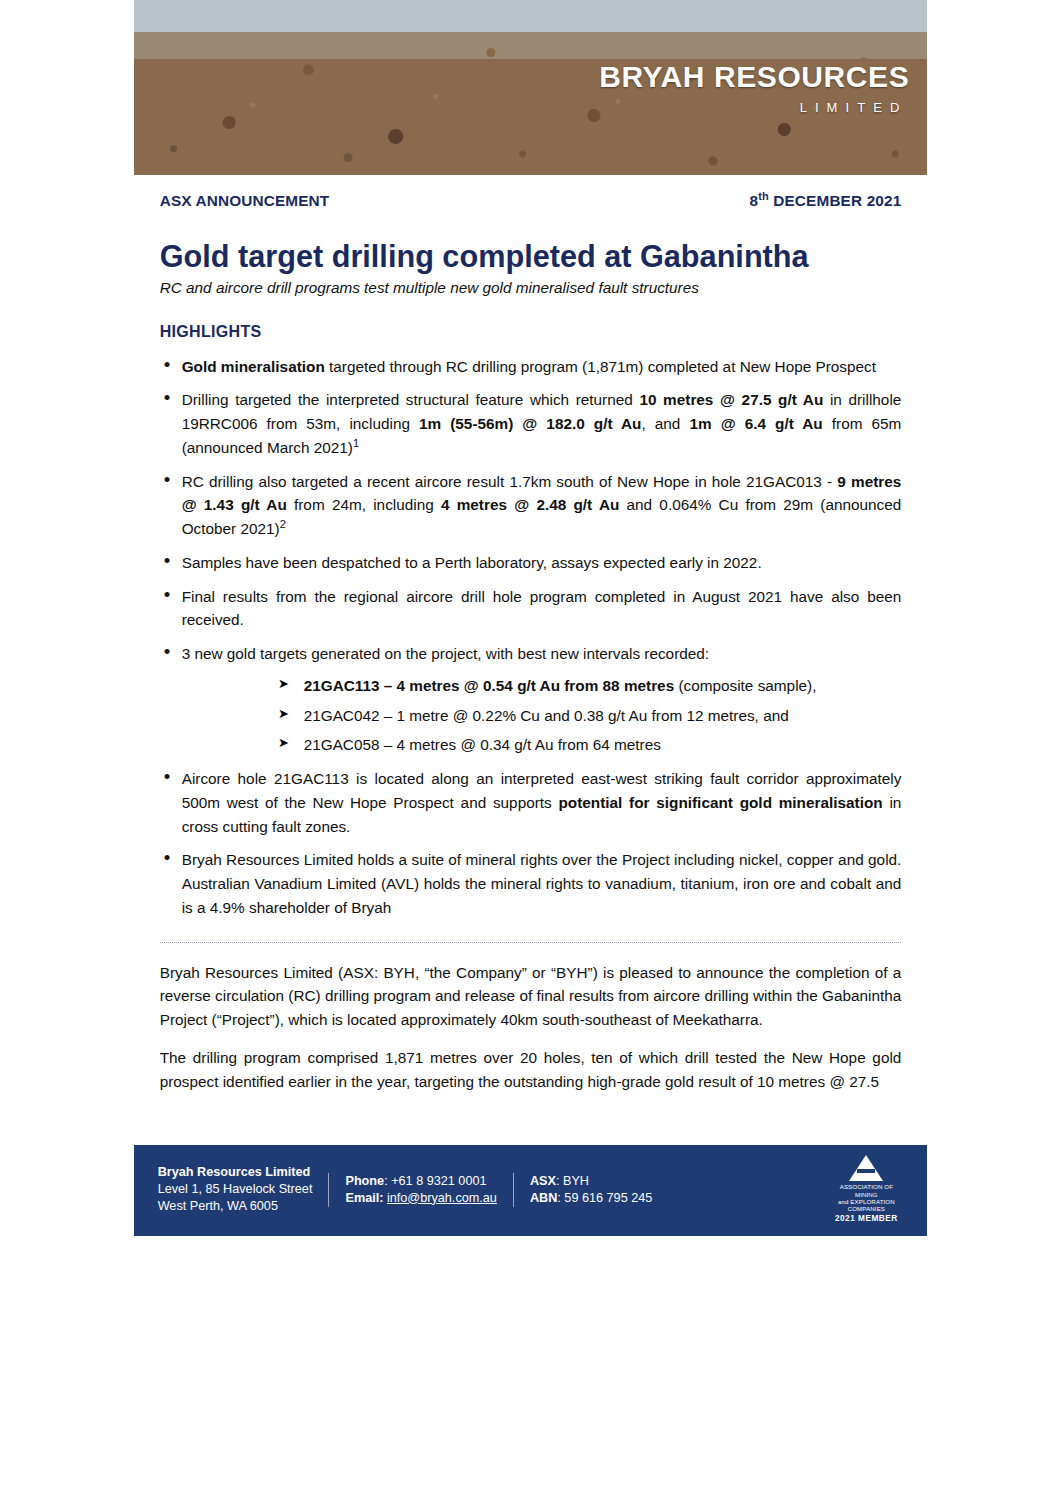BRYAH RESOURCES
LIMITED
ASX ANNOUNCEMENT 8th DECEMBER 2021
Gold target drilling completed at Gabanintha
RC and aircore drill programs test multiple new gold mineralised fault structures
HIGHLIGHTS
Gold mineralisation targeted through RC drilling program (1,871m) completed at New Hope Prospect
Drilling targeted the interpreted structural feature which returned 10 metres @ 27.5 g/t Au in drillhole 19RRC006 from 53m, including 1m (55-56m) @ 182.0 g/t Au, and 1m @ 6.4 g/t Au from 65m (announced March 2021)1
RC drilling also targeted a recent aircore result 1.7km south of New Hope in hole 21GAC013 - 9 metres @ 1.43 g/t Au from 24m, including 4 metres @ 2.48 g/t Au and 0.064% Cu from 29m (announced October 2021)2
Samples have been despatched to a Perth laboratory, assays expected early in 2022.
Final results from the regional aircore drill hole program completed in August 2021 have also been received.
3 new gold targets generated on the project, with best new intervals recorded:
21GAC113 – 4 metres @ 0.54 g/t Au from 88 metres (composite sample),
21GAC042 – 1 metre @ 0.22% Cu and 0.38 g/t Au from 12 metres, and
21GAC058 – 4 metres @ 0.34 g/t Au from 64 metres
Aircore hole 21GAC113 is located along an interpreted east-west striking fault corridor approximately 500m west of the New Hope Prospect and supports potential for significant gold mineralisation in cross cutting fault zones.
Bryah Resources Limited holds a suite of mineral rights over the Project including nickel, copper and gold. Australian Vanadium Limited (AVL) holds the mineral rights to vanadium, titanium, iron ore and cobalt and is a 4.9% shareholder of Bryah
Bryah Resources Limited (ASX: BYH, “the Company” or “BYH”) is pleased to announce the completion of a reverse circulation (RC) drilling program and release of final results from aircore drilling within the Gabanintha Project (“Project”), which is located approximately 40km south-southeast of Meekatharra.
The drilling program comprised 1,871 metres over 20 holes, ten of which drill tested the New Hope gold prospect identified earlier in the year, targeting the outstanding high-grade gold result of 10 metres @ 27.5
Bryah Resources Limited
Level 1, 85 Havelock Street
West Perth, WA 6005
Phone: +61 8 9321 0001
Email: info@bryah.com.au
ASX: BYH
ABN: 59 616 795 245
ASSOCIATION OF MINING
and EXPLORATION COMPANIES
2021 MEMBER